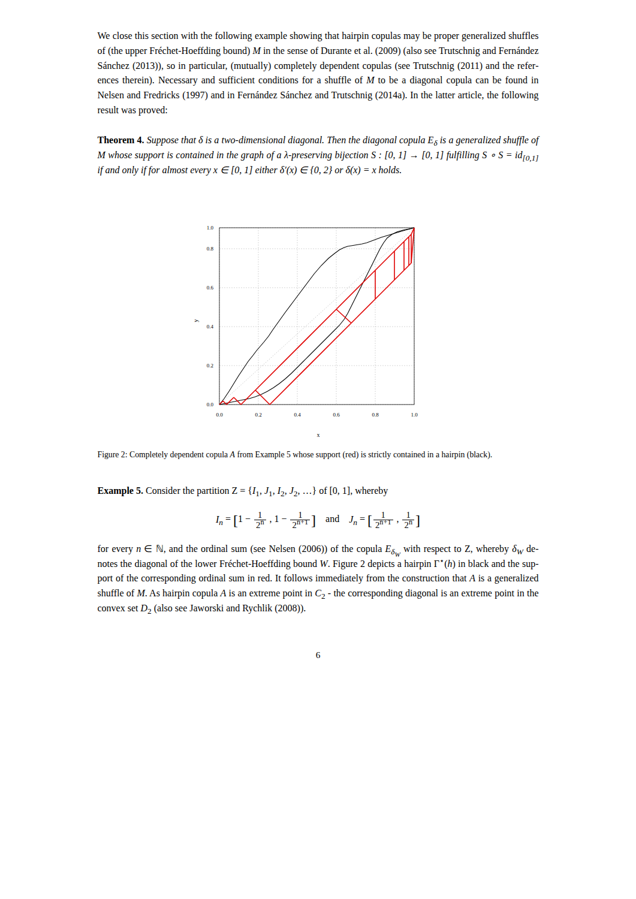We close this section with the following example showing that hairpin copulas may be proper generalized shuffles of (the upper Fréchet-Hoeffding bound) M in the sense of Durante et al. (2009) (also see Trutschnig and Fernández Sánchez (2013)), so in particular, (mutually) completely dependent copulas (see Trutschnig (2011) and the references therein). Necessary and sufficient conditions for a shuffle of M to be a diagonal copula can be found in Nelsen and Fredricks (1997) and in Fernández Sánchez and Trutschnig (2014a). In the latter article, the following result was proved:
Theorem 4. Suppose that δ is a two-dimensional diagonal. Then the diagonal copula Eδ is a generalized shuffle of M whose support is contained in the graph of a λ-preserving bijection S : [0, 1] → [0, 1] fulfilling S ∘ S = id[0,1] if and only if for almost every x ∈ [0, 1] either δ′(x) ∈ {0, 2} or δ(x) = x holds.
x y 0.0 0.2 0.4 0.6 0.8 1.0 0.0 0.2 0.4 0.6 0.8 1.0
Figure 2: Completely dependent copula A from Example 5 whose support (red) is strictly contained in a hairpin (black).
Example 5. Consider the partition Z = {I1, J1, I2, J2, …} of [0, 1], whereby
In = [1 − 12n , 1 − 12n+1] and Jn = [12n+1 , 12n]
for every n ∈ ℕ, and the ordinal sum (see Nelsen (2006)) of the copula EδW with respect to Z, whereby δW denotes the diagonal of the lower Fréchet-Hoeffding bound W. Figure 2 depicts a hairpin Γ⋆(h) in black and the support of the corresponding ordinal sum in red. It follows immediately from the construction that A is a generalized shuffle of M. As hairpin copula A is an extreme point in C2 - the corresponding diagonal is an extreme point in the convex set D2 (also see Jaworski and Rychlik (2008)).
6